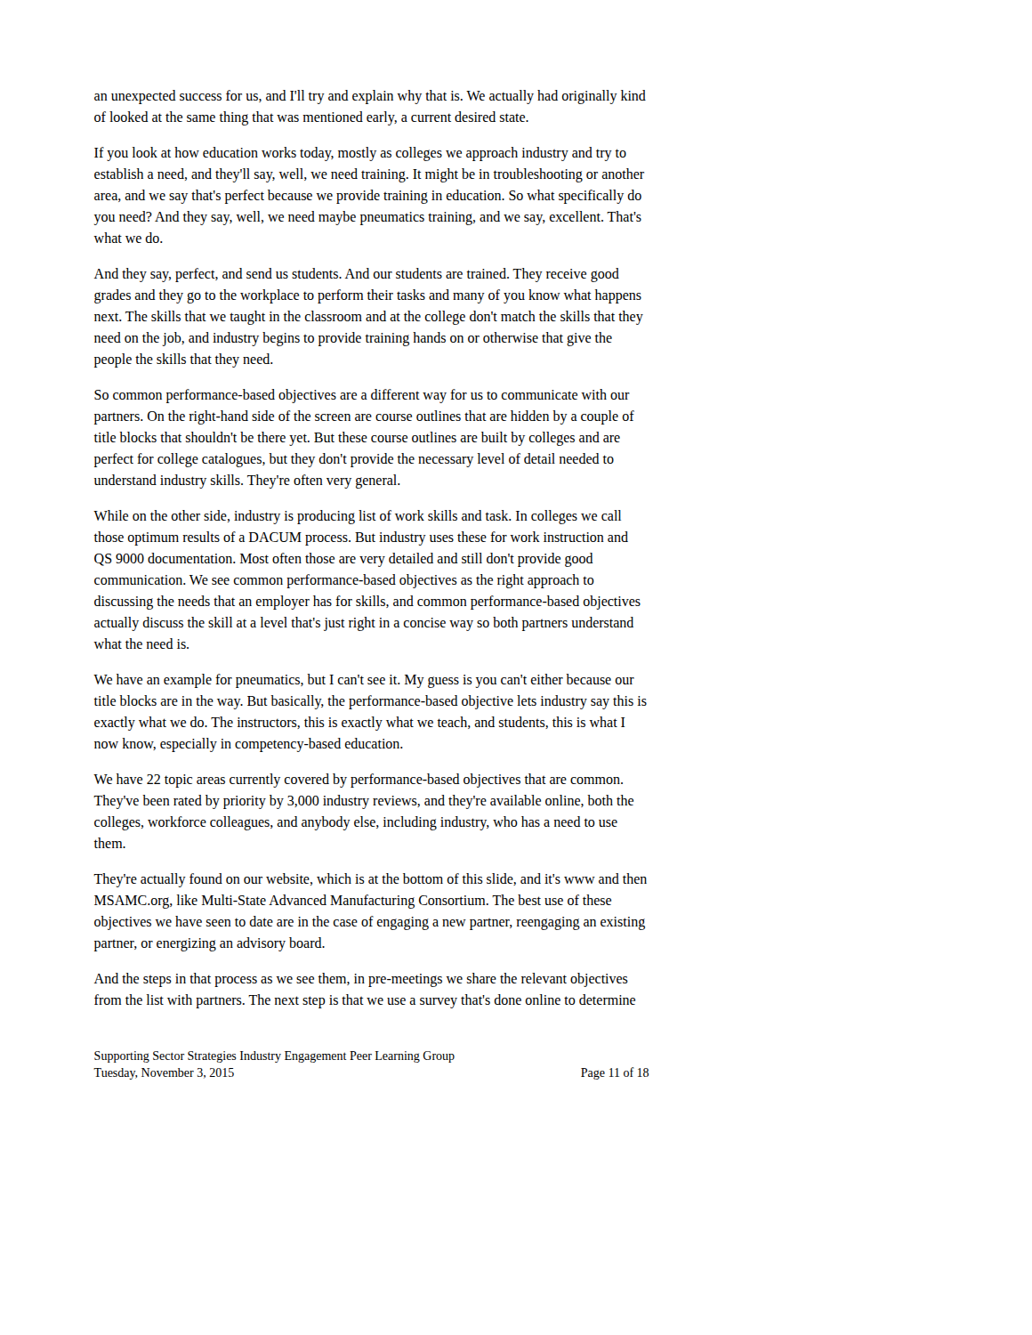an unexpected success for us, and I'll try and explain why that is. We actually had originally kind of looked at the same thing that was mentioned early, a current desired state.
If you look at how education works today, mostly as colleges we approach industry and try to establish a need, and they'll say, well, we need training. It might be in troubleshooting or another area, and we say that's perfect because we provide training in education. So what specifically do you need? And they say, well, we need maybe pneumatics training, and we say, excellent. That's what we do.
And they say, perfect, and send us students. And our students are trained. They receive good grades and they go to the workplace to perform their tasks and many of you know what happens next. The skills that we taught in the classroom and at the college don't match the skills that they need on the job, and industry begins to provide training hands on or otherwise that give the people the skills that they need.
So common performance-based objectives are a different way for us to communicate with our partners. On the right-hand side of the screen are course outlines that are hidden by a couple of title blocks that shouldn't be there yet. But these course outlines are built by colleges and are perfect for college catalogues, but they don't provide the necessary level of detail needed to understand industry skills. They're often very general.
While on the other side, industry is producing list of work skills and task. In colleges we call those optimum results of a DACUM process. But industry uses these for work instruction and QS 9000 documentation. Most often those are very detailed and still don't provide good communication. We see common performance-based objectives as the right approach to discussing the needs that an employer has for skills, and common performance-based objectives actually discuss the skill at a level that's just right in a concise way so both partners understand what the need is.
We have an example for pneumatics, but I can't see it. My guess is you can't either because our title blocks are in the way. But basically, the performance-based objective lets industry say this is exactly what we do. The instructors, this is exactly what we teach, and students, this is what I now know, especially in competency-based education.
We have 22 topic areas currently covered by performance-based objectives that are common. They've been rated by priority by 3,000 industry reviews, and they're available online, both the colleges, workforce colleagues, and anybody else, including industry, who has a need to use them.
They're actually found on our website, which is at the bottom of this slide, and it's www and then MSAMC.org, like Multi-State Advanced Manufacturing Consortium. The best use of these objectives we have seen to date are in the case of engaging a new partner, reengaging an existing partner, or energizing an advisory board.
And the steps in that process as we see them, in pre-meetings we share the relevant objectives from the list with partners. The next step is that we use a survey that's done online to determine
Supporting Sector Strategies Industry Engagement Peer Learning Group
Tuesday, November 3, 2015 Page 11 of 18